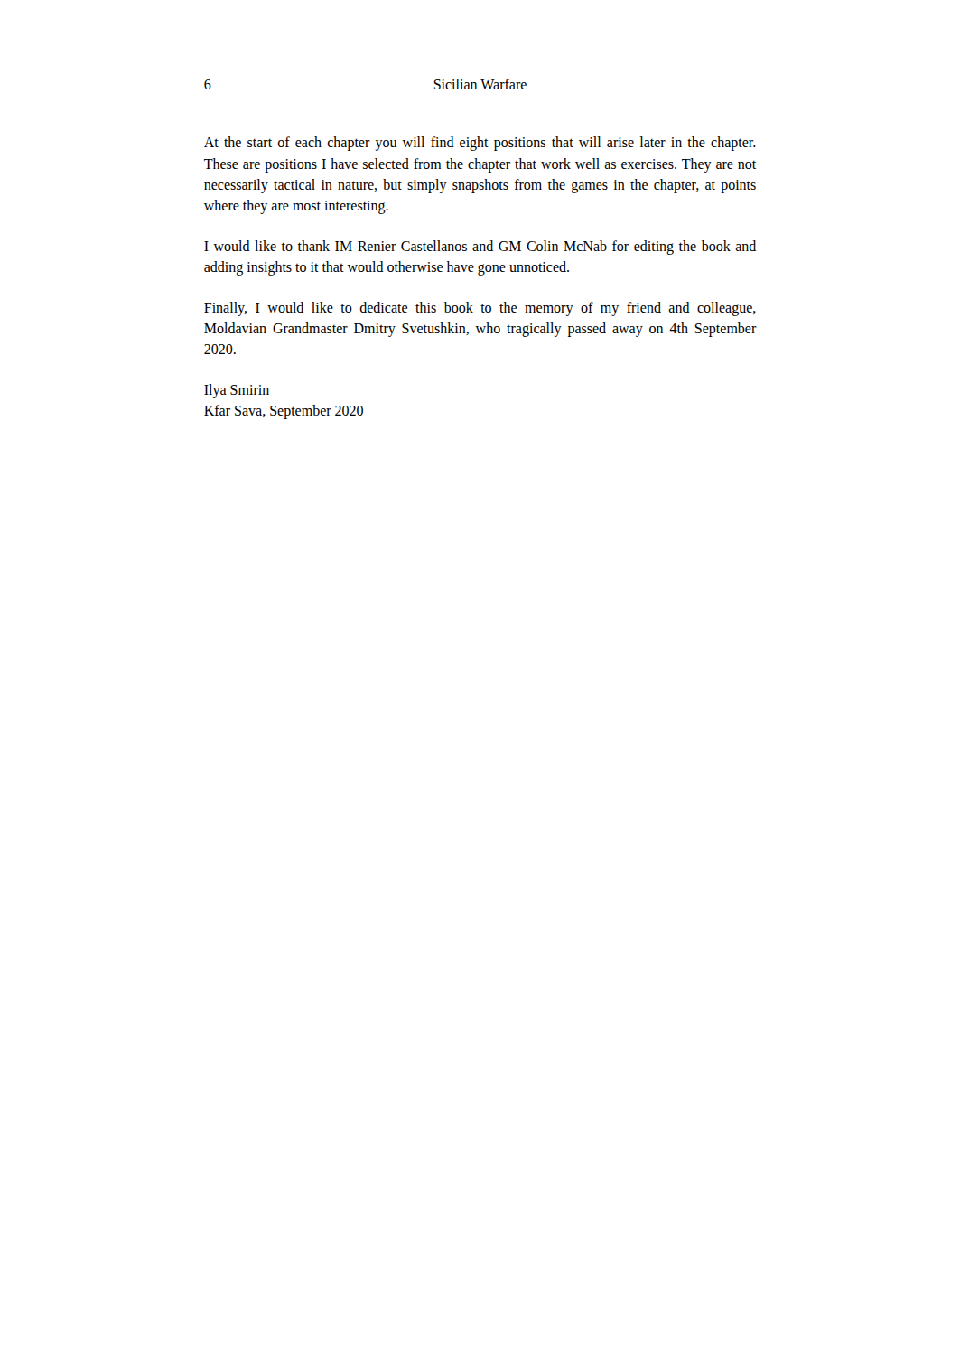6
Sicilian Warfare
At the start of each chapter you will find eight positions that will arise later in the chapter. These are positions I have selected from the chapter that work well as exercises. They are not necessarily tactical in nature, but simply snapshots from the games in the chapter, at points where they are most interesting.
I would like to thank IM Renier Castellanos and GM Colin McNab for editing the book and adding insights to it that would otherwise have gone unnoticed.
Finally, I would like to dedicate this book to the memory of my friend and colleague, Moldavian Grandmaster Dmitry Svetushkin, who tragically passed away on 4th September 2020.
Ilya Smirin
Kfar Sava, September 2020